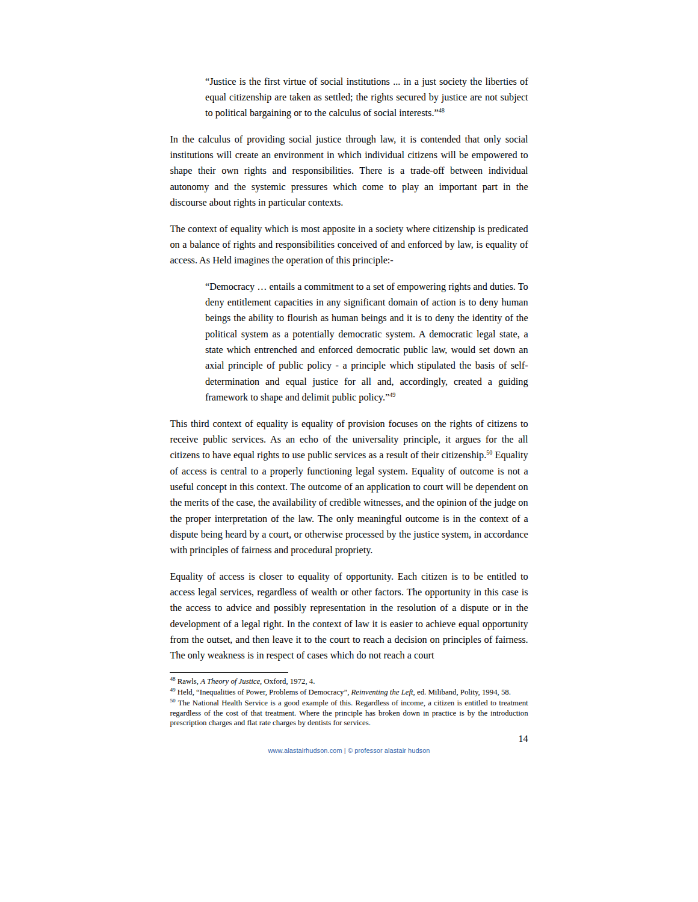“Justice is the first virtue of social institutions ... in a just society the liberties of equal citizenship are taken as settled; the rights secured by justice are not subject to political bargaining or to the calculus of social interests.”48
In the calculus of providing social justice through law, it is contended that only social institutions will create an environment in which individual citizens will be empowered to shape their own rights and responsibilities. There is a trade-off between individual autonomy and the systemic pressures which come to play an important part in the discourse about rights in particular contexts.
The context of equality which is most apposite in a society where citizenship is predicated on a balance of rights and responsibilities conceived of and enforced by law, is equality of access. As Held imagines the operation of this principle:-
“Democracy … entails a commitment to a set of empowering rights and duties. To deny entitlement capacities in any significant domain of action is to deny human beings the ability to flourish as human beings and it is to deny the identity of the political system as a potentially democratic system. A democratic legal state, a state which entrenched and enforced democratic public law, would set down an axial principle of public policy - a principle which stipulated the basis of self-determination and equal justice for all and, accordingly, created a guiding framework to shape and delimit public policy.”49
This third context of equality is equality of provision focuses on the rights of citizens to receive public services. As an echo of the universality principle, it argues for the all citizens to have equal rights to use public services as a result of their citizenship.50 Equality of access is central to a properly functioning legal system. Equality of outcome is not a useful concept in this context. The outcome of an application to court will be dependent on the merits of the case, the availability of credible witnesses, and the opinion of the judge on the proper interpretation of the law. The only meaningful outcome is in the context of a dispute being heard by a court, or otherwise processed by the justice system, in accordance with principles of fairness and procedural propriety.
Equality of access is closer to equality of opportunity. Each citizen is to be entitled to access legal services, regardless of wealth or other factors. The opportunity in this case is the access to advice and possibly representation in the resolution of a dispute or in the development of a legal right. In the context of law it is easier to achieve equal opportunity from the outset, and then leave it to the court to reach a decision on principles of fairness. The only weakness is in respect of cases which do not reach a court
48 Rawls, A Theory of Justice, Oxford, 1972, 4.
49 Held, “Inequalities of Power, Problems of Democracy”, Reinventing the Left, ed. Miliband, Polity, 1994, 58.
50 The National Health Service is a good example of this. Regardless of income, a citizen is entitled to treatment regardless of the cost of that treatment. Where the principle has broken down in practice is by the introduction prescription charges and flat rate charges by dentists for services.
14
www.alastairhudson.com | © professor alastair hudson